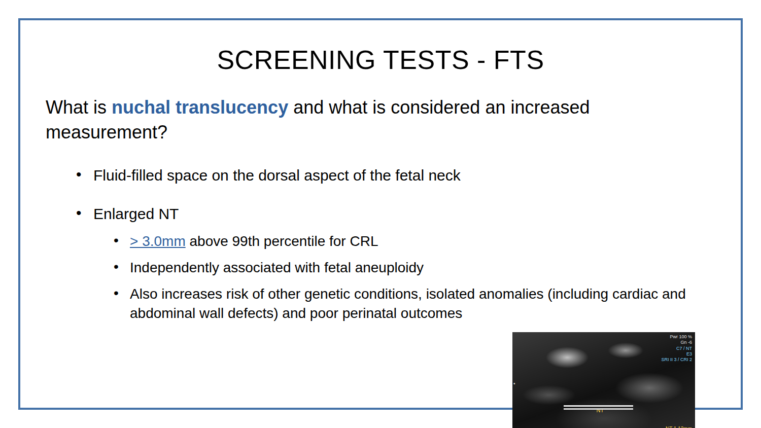SCREENING TESTS - FTS
What is nuchal translucency and what is considered an increased measurement?
Fluid-filled space on the dorsal aspect of the fetal neck
Enlarged NT
> 3.0mm above 99th percentile for CRL
Independently associated with fetal aneuploidy
Also increases risk of other genetic conditions, isolated anomalies (including cardiac and abdominal wall defects) and poor perinatal outcomes
Pwr 100 %
Gn -6
C7 / NT
E3
SRI II 3 / CRI 2
•
NT
NT 1.12mm